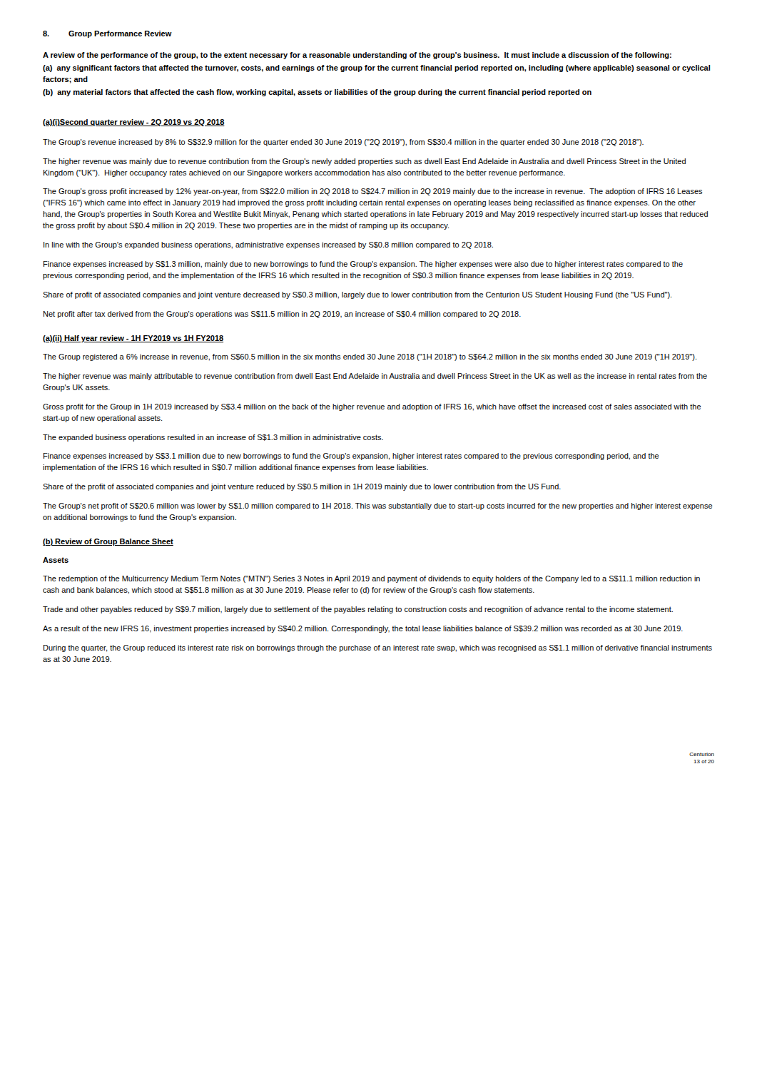8. Group Performance Review
A review of the performance of the group, to the extent necessary for a reasonable understanding of the group's business. It must include a discussion of the following:
(a) any significant factors that affected the turnover, costs, and earnings of the group for the current financial period reported on, including (where applicable) seasonal or cyclical factors; and
(b) any material factors that affected the cash flow, working capital, assets or liabilities of the group during the current financial period reported on
(a)(i)Second quarter review - 2Q 2019 vs 2Q 2018
The Group's revenue increased by 8% to S$32.9 million for the quarter ended 30 June 2019 ("2Q 2019"), from S$30.4 million in the quarter ended 30 June 2018 ("2Q 2018").
The higher revenue was mainly due to revenue contribution from the Group's newly added properties such as dwell East End Adelaide in Australia and dwell Princess Street in the United Kingdom ("UK"). Higher occupancy rates achieved on our Singapore workers accommodation has also contributed to the better revenue performance.
The Group's gross profit increased by 12% year-on-year, from S$22.0 million in 2Q 2018 to S$24.7 million in 2Q 2019 mainly due to the increase in revenue. The adoption of IFRS 16 Leases ("IFRS 16") which came into effect in January 2019 had improved the gross profit including certain rental expenses on operating leases being reclassified as finance expenses. On the other hand, the Group's properties in South Korea and Westlite Bukit Minyak, Penang which started operations in late February 2019 and May 2019 respectively incurred start-up losses that reduced the gross profit by about S$0.4 million in 2Q 2019. These two properties are in the midst of ramping up its occupancy.
In line with the Group's expanded business operations, administrative expenses increased by S$0.8 million compared to 2Q 2018.
Finance expenses increased by S$1.3 million, mainly due to new borrowings to fund the Group's expansion. The higher expenses were also due to higher interest rates compared to the previous corresponding period, and the implementation of the IFRS 16 which resulted in the recognition of S$0.3 million finance expenses from lease liabilities in 2Q 2019.
Share of profit of associated companies and joint venture decreased by S$0.3 million, largely due to lower contribution from the Centurion US Student Housing Fund (the "US Fund").
Net profit after tax derived from the Group's operations was S$11.5 million in 2Q 2019, an increase of S$0.4 million compared to 2Q 2018.
(a)(ii) Half year review - 1H FY2019 vs 1H FY2018
The Group registered a 6% increase in revenue, from S$60.5 million in the six months ended 30 June 2018 ("1H 2018") to S$64.2 million in the six months ended 30 June 2019 ("1H 2019").
The higher revenue was mainly attributable to revenue contribution from dwell East End Adelaide in Australia and dwell Princess Street in the UK as well as the increase in rental rates from the Group's UK assets.
Gross profit for the Group in 1H 2019 increased by S$3.4 million on the back of the higher revenue and adoption of IFRS 16, which have offset the increased cost of sales associated with the start-up of new operational assets.
The expanded business operations resulted in an increase of S$1.3 million in administrative costs.
Finance expenses increased by S$3.1 million due to new borrowings to fund the Group's expansion, higher interest rates compared to the previous corresponding period, and the implementation of the IFRS 16 which resulted in S$0.7 million additional finance expenses from lease liabilities.
Share of the profit of associated companies and joint venture reduced by S$0.5 million in 1H 2019 mainly due to lower contribution from the US Fund.
The Group's net profit of S$20.6 million was lower by S$1.0 million compared to 1H 2018. This was substantially due to start-up costs incurred for the new properties and higher interest expense on additional borrowings to fund the Group's expansion.
(b) Review of Group Balance Sheet
Assets
The redemption of the Multicurrency Medium Term Notes ("MTN") Series 3 Notes in April 2019 and payment of dividends to equity holders of the Company led to a S$11.1 million reduction in cash and bank balances, which stood at S$51.8 million as at 30 June 2019. Please refer to (d) for review of the Group's cash flow statements.
Trade and other payables reduced by S$9.7 million, largely due to settlement of the payables relating to construction costs and recognition of advance rental to the income statement.
As a result of the new IFRS 16, investment properties increased by S$40.2 million. Correspondingly, the total lease liabilities balance of S$39.2 million was recorded as at 30 June 2019.
During the quarter, the Group reduced its interest rate risk on borrowings through the purchase of an interest rate swap, which was recognised as S$1.1 million of derivative financial instruments as at 30 June 2019.
Centurion
13 of 20